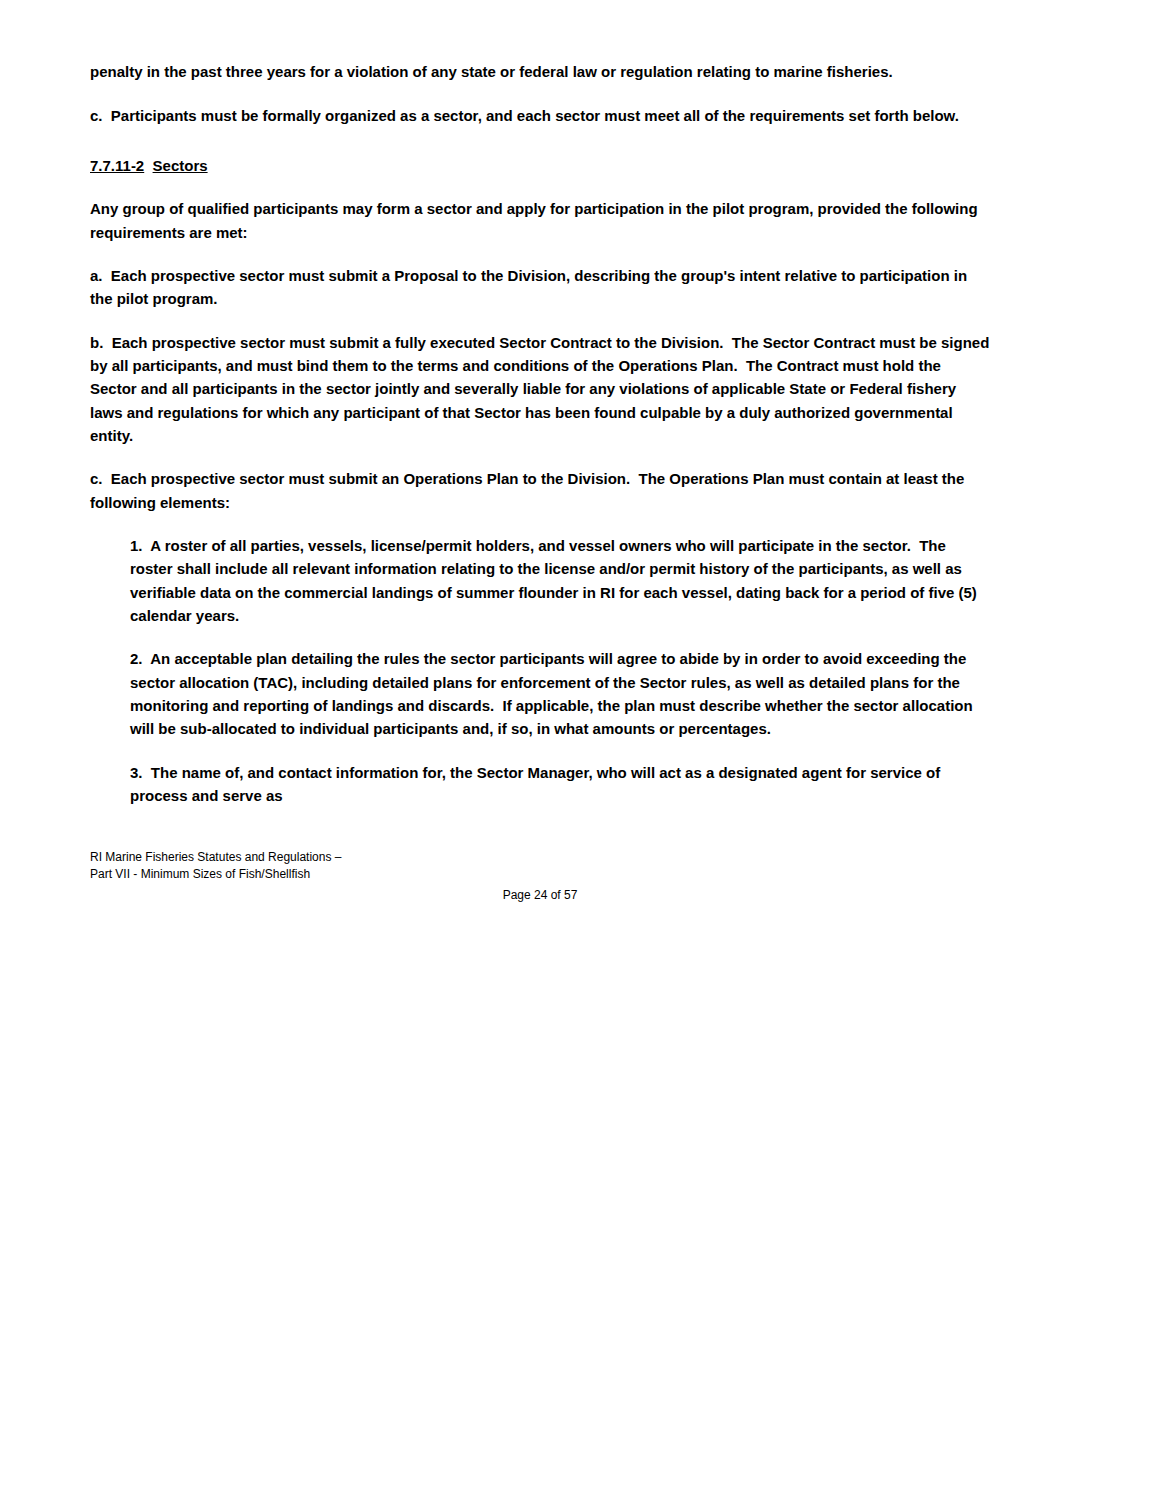penalty in the past three years for a violation of any state or federal law or regulation relating to marine fisheries.
c. Participants must be formally organized as a sector, and each sector must meet all of the requirements set forth below.
7.7.11-2 Sectors
Any group of qualified participants may form a sector and apply for participation in the pilot program, provided the following requirements are met:
a. Each prospective sector must submit a Proposal to the Division, describing the group's intent relative to participation in the pilot program.
b. Each prospective sector must submit a fully executed Sector Contract to the Division. The Sector Contract must be signed by all participants, and must bind them to the terms and conditions of the Operations Plan. The Contract must hold the Sector and all participants in the sector jointly and severally liable for any violations of applicable State or Federal fishery laws and regulations for which any participant of that Sector has been found culpable by a duly authorized governmental entity.
c. Each prospective sector must submit an Operations Plan to the Division. The Operations Plan must contain at least the following elements:
1. A roster of all parties, vessels, license/permit holders, and vessel owners who will participate in the sector. The roster shall include all relevant information relating to the license and/or permit history of the participants, as well as verifiable data on the commercial landings of summer flounder in RI for each vessel, dating back for a period of five (5) calendar years.
2. An acceptable plan detailing the rules the sector participants will agree to abide by in order to avoid exceeding the sector allocation (TAC), including detailed plans for enforcement of the Sector rules, as well as detailed plans for the monitoring and reporting of landings and discards. If applicable, the plan must describe whether the sector allocation will be sub-allocated to individual participants and, if so, in what amounts or percentages.
3. The name of, and contact information for, the Sector Manager, who will act as a designated agent for service of process and serve as
RI Marine Fisheries Statutes and Regulations –
Part VII - Minimum Sizes of Fish/Shellfish
Page 24 of 57